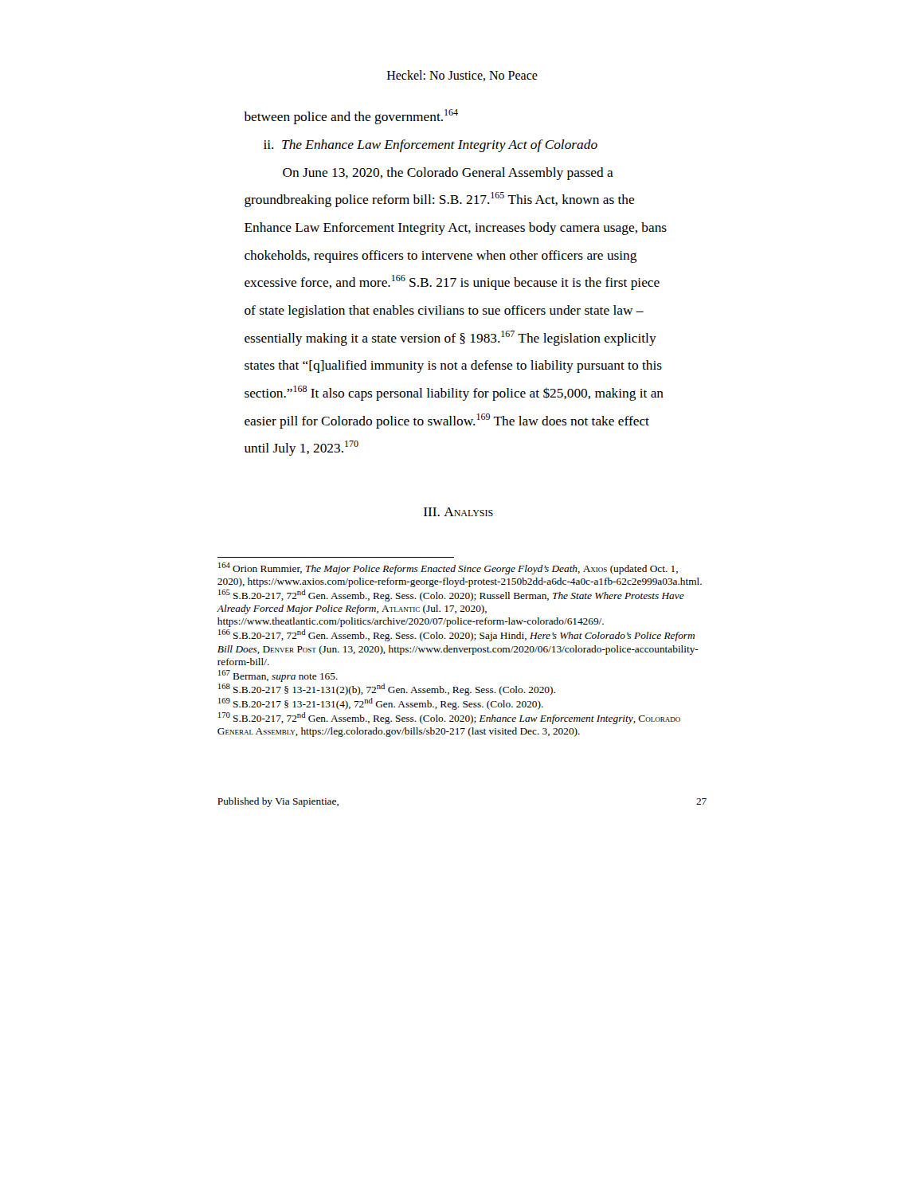Heckel: No Justice, No Peace
between police and the government.164
ii. The Enhance Law Enforcement Integrity Act of Colorado
On June 13, 2020, the Colorado General Assembly passed a groundbreaking police reform bill: S.B. 217.165 This Act, known as the Enhance Law Enforcement Integrity Act, increases body camera usage, bans chokeholds, requires officers to intervene when other officers are using excessive force, and more.166 S.B. 217 is unique because it is the first piece of state legislation that enables civilians to sue officers under state law – essentially making it a state version of § 1983.167 The legislation explicitly states that “[q]ualified immunity is not a defense to liability pursuant to this section.”168 It also caps personal liability for police at $25,000, making it an easier pill for Colorado police to swallow.169 The law does not take effect until July 1, 2023.170
III. Analysis
164 Orion Rummier, The Major Police Reforms Enacted Since George Floyd’s Death, Axios (updated Oct. 1, 2020), https://www.axios.com/police-reform-george-floyd-protest-2150b2dd-a6dc-4a0c-a1fb-62c2e999a03a.html.
165 S.B.20-217, 72nd Gen. Assemb., Reg. Sess. (Colo. 2020); Russell Berman, The State Where Protests Have Already Forced Major Police Reform, Atlantic (Jul. 17, 2020), https://www.theatlantic.com/politics/archive/2020/07/police-reform-law-colorado/614269/.
166 S.B.20-217, 72nd Gen. Assemb., Reg. Sess. (Colo. 2020); Saja Hindi, Here’s What Colorado’s Police Reform Bill Does, Denver Post (Jun. 13, 2020), https://www.denverpost.com/2020/06/13/colorado-police-accountability-reform-bill/.
167 Berman, supra note 165.
168 S.B.20-217 § 13-21-131(2)(b), 72nd Gen. Assemb., Reg. Sess. (Colo. 2020).
169 S.B.20-217 § 13-21-131(4), 72nd Gen. Assemb., Reg. Sess. (Colo. 2020).
170 S.B.20-217, 72nd Gen. Assemb., Reg. Sess. (Colo. 2020); Enhance Law Enforcement Integrity, Colorado General Assembly, https://leg.colorado.gov/bills/sb20-217 (last visited Dec. 3, 2020).
Published by Via Sapientiae,
27